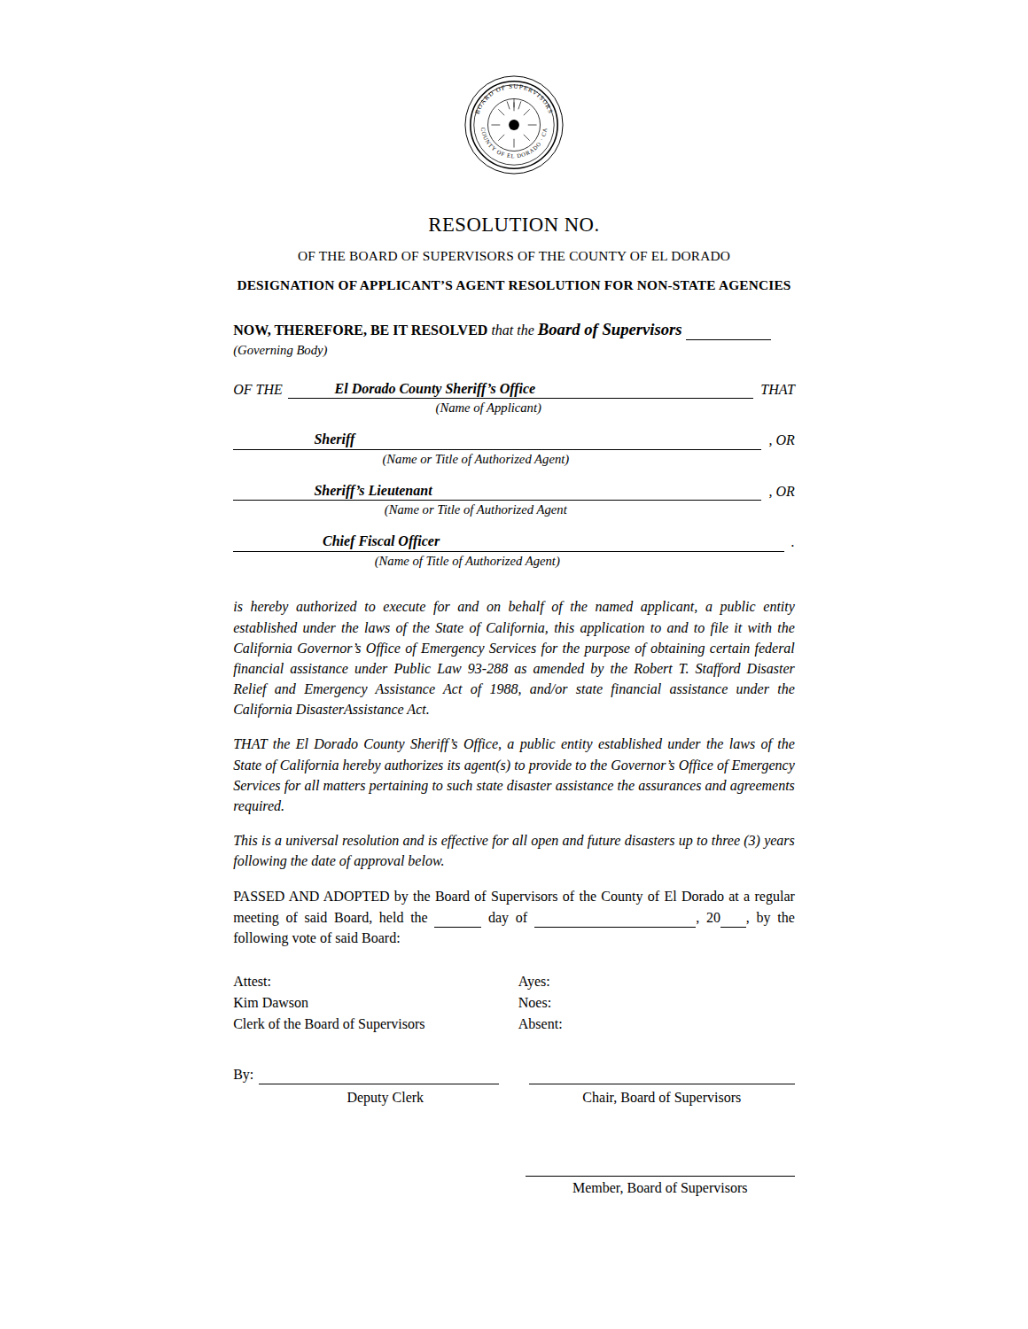BOARD OF SUPERVISORS COUNTY OF EL DORADO · CA
RESOLUTION NO.
OF THE BOARD OF SUPERVISORS OF THE COUNTY OF EL DORADO
DESIGNATION OF APPLICANT’S AGENT RESOLUTION FOR NON-STATE AGENCIES
NOW, THEREFORE, BE IT RESOLVED that the Board of Supervisors (Governing Body)
OF THE El Dorado County Sheriff’s Office THAT
(Name of Applicant)
Sheriff , OR
(Name or Title of Authorized Agent)
Sheriff’s Lieutenant , OR
(Name or Title of Authorized Agent
Chief Fiscal Officer .
(Name of Title of Authorized Agent)
is hereby authorized to execute for and on behalf of the named applicant, a public entity established under the laws of the State of California, this application to and to file it with the California Governor’s Office of Emergency Services for the purpose of obtaining certain federal financial assistance under Public Law 93-288 as amended by the Robert T. Stafford Disaster Relief and Emergency Assistance Act of 1988, and/or state financial assistance under the California DisasterAssistance Act.
THAT the El Dorado County Sheriff’s Office, a public entity established under the laws of the State of California hereby authorizes its agent(s) to provide to the Governor’s Office of Emergency Services for all matters pertaining to such state disaster assistance the assurances and agreements required.
This is a universal resolution and is effective for all open and future disasters up to three (3) years following the date of approval below.
PASSED AND ADOPTED by the Board of Supervisors of the County of El Dorado at a regular meeting of said Board, held the day of , 20 , by the following vote of said Board:
Attest:
Kim Dawson
Clerk of the Board of Supervisors
Ayes:
Noes:
Absent:
By:
Deputy Clerk
Chair, Board of Supervisors
Member, Board of Supervisors